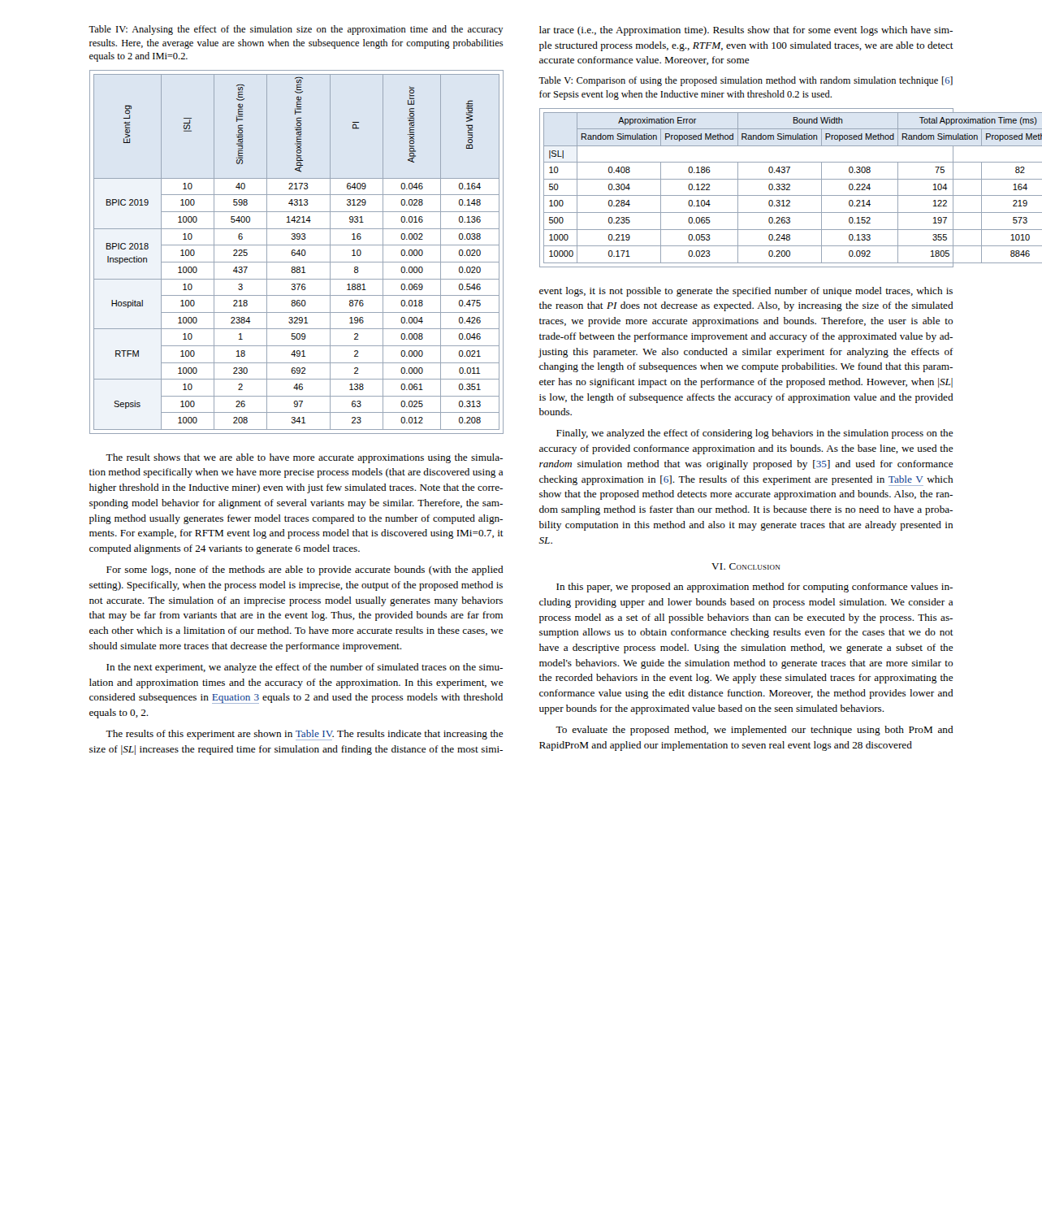Table IV: Analysing the effect of the simulation size on the approximation time and the accuracy results. Here, the average value are shown when the subsequence length for computing probabilities equals to 2 and IMi=0.2.
| Event Log | /SL/ | Simulation Time (ms) | Approximation Time (ms) | PI | Approximation Error | Bound Width |
| --- | --- | --- | --- | --- | --- | --- |
| BPIC 2019 | 10 | 40 | 2173 | 6409 | 0.046 | 0.164 |
| 100 | 598 | 4313 | 3129 | 0.028 | 0.148 |
| 1000 | 5400 | 14214 | 931 | 0.016 | 0.136 |
| BPIC 2018 Inspection | 10 | 6 | 393 | 16 | 0.002 | 0.038 |
| 100 | 225 | 640 | 10 | 0.000 | 0.020 |
| 1000 | 437 | 881 | 8 | 0.000 | 0.020 |
| Hospital | 10 | 3 | 376 | 1881 | 0.069 | 0.546 |
| 100 | 218 | 860 | 876 | 0.018 | 0.475 |
| 1000 | 2384 | 3291 | 196 | 0.004 | 0.426 |
| RTFM | 10 | 1 | 509 | 2 | 0.008 | 0.046 |
| 100 | 18 | 491 | 2 | 0.000 | 0.021 |
| 1000 | 230 | 692 | 2 | 0.000 | 0.011 |
| Sepsis | 10 | 2 | 46 | 138 | 0.061 | 0.351 |
| 100 | 26 | 97 | 63 | 0.025 | 0.313 |
| 1000 | 208 | 341 | 23 | 0.012 | 0.208 |
The result shows that we are able to have more accurate approximations using the simulation method specifically when we have more precise process models (that are discovered using a higher threshold in the Inductive miner) even with just few simulated traces. Note that the corresponding model behavior for alignment of several variants may be similar. Therefore, the sampling method usually generates fewer model traces compared to the number of computed alignments. For example, for RFTM event log and process model that is discovered using IMi=0.7, it computed alignments of 24 variants to generate 6 model traces.
For some logs, none of the methods are able to provide accurate bounds (with the applied setting). Specifically, when the process model is imprecise, the output of the proposed method is not accurate. The simulation of an imprecise process model usually generates many behaviors that may be far from variants that are in the event log. Thus, the provided bounds are far from each other which is a limitation of our method. To have more accurate results in these cases, we should simulate more traces that decrease the performance improvement.
In the next experiment, we analyze the effect of the number of simulated traces on the simulation and approximation times and the accuracy of the approximation. In this experiment, we considered subsequences in Equation 3 equals to 2 and used the process models with threshold equals to 0, 2.
The results of this experiment are shown in Table IV. The results indicate that increasing the size of |SL| increases the required time for simulation and finding the distance of the most similar trace (i.e., the Approximation time). Results show that for some event logs which have simple structured process models, e.g., RTFM, even with 100 simulated traces, we are able to detect accurate conformance value. Moreover, for some
Table V: Comparison of using the proposed simulation method with random simulation technique [6] for Sepsis event log when the Inductive miner with threshold 0.2 is used.
| | Approximation Error | Bound Width | Total Approximation Time (ms) |
| --- | --- | --- | --- |
| Random Simulation | Proposed Method | Random Simulation | Proposed Method | Random Simulation | Proposed Method |
| /SL/ | |
| 10 | 0.408 | 0.186 | 0.437 | 0.308 | 75 | 82 |
| 50 | 0.304 | 0.122 | 0.332 | 0.224 | 104 | 164 |
| 100 | 0.284 | 0.104 | 0.312 | 0.214 | 122 | 219 |
| 500 | 0.235 | 0.065 | 0.263 | 0.152 | 197 | 573 |
| 1000 | 0.219 | 0.053 | 0.248 | 0.133 | 355 | 1010 |
| 10000 | 0.171 | 0.023 | 0.200 | 0.092 | 1805 | 8846 |
event logs, it is not possible to generate the specified number of unique model traces, which is the reason that PI does not decrease as expected. Also, by increasing the size of the simulated traces, we provide more accurate approximations and bounds. Therefore, the user is able to trade-off between the performance improvement and accuracy of the approximated value by adjusting this parameter. We also conducted a similar experiment for analyzing the effects of changing the length of subsequences when we compute probabilities. We found that this parameter has no significant impact on the performance of the proposed method. However, when |SL| is low, the length of subsequence affects the accuracy of approximation value and the provided bounds.
Finally, we analyzed the effect of considering log behaviors in the simulation process on the accuracy of provided conformance approximation and its bounds. As the base line, we used the random simulation method that was originally proposed by [35] and used for conformance checking approximation in [6]. The results of this experiment are presented in Table V which show that the proposed method detects more accurate approximation and bounds. Also, the random sampling method is faster than our method. It is because there is no need to have a probability computation in this method and also it may generate traces that are already presented in SL.
VI. Conclusion
In this paper, we proposed an approximation method for computing conformance values including providing upper and lower bounds based on process model simulation. We consider a process model as a set of all possible behaviors than can be executed by the process. This assumption allows us to obtain conformance checking results even for the cases that we do not have a descriptive process model. Using the simulation method, we generate a subset of the model's behaviors. We guide the simulation method to generate traces that are more similar to the recorded behaviors in the event log. We apply these simulated traces for approximating the conformance value using the edit distance function. Moreover, the method provides lower and upper bounds for the approximated value based on the seen simulated behaviors.
To evaluate the proposed method, we implemented our technique using both ProM and RapidProM and applied our implementation to seven real event logs and 28 discovered